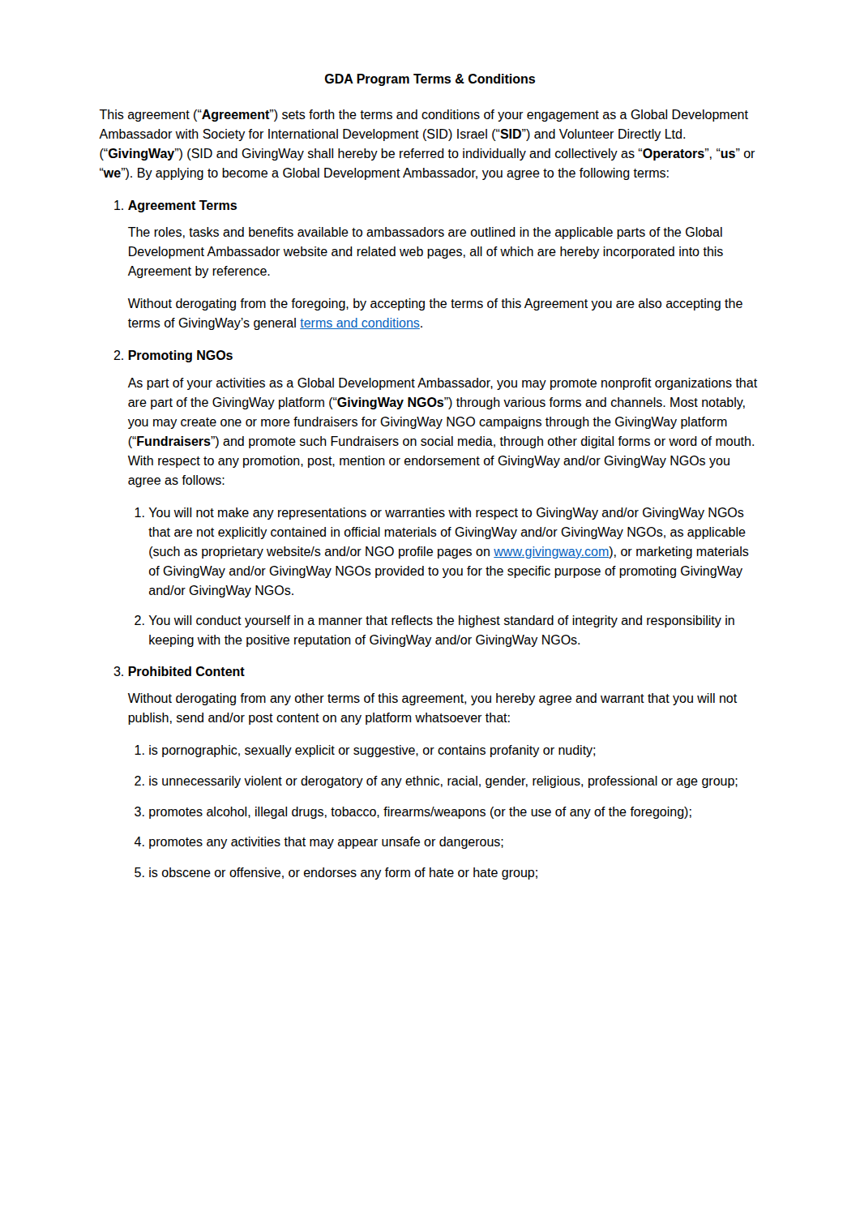GDA Program Terms & Conditions
This agreement (“Agreement”) sets forth the terms and conditions of your engagement as a Global Development Ambassador with Society for International Development (SID) Israel (“SID”) and Volunteer Directly Ltd. (“GivingWay”) (SID and GivingWay shall hereby be referred to individually and collectively as “Operators”, “us” or “we”). By applying to become a Global Development Ambassador, you agree to the following terms:
Agreement Terms
The roles, tasks and benefits available to ambassadors are outlined in the applicable parts of the Global Development Ambassador website and related web pages, all of which are hereby incorporated into this Agreement by reference.
Without derogating from the foregoing, by accepting the terms of this Agreement you are also accepting the terms of GivingWay’s general terms and conditions.
Promoting NGOs
As part of your activities as a Global Development Ambassador, you may promote nonprofit organizations that are part of the GivingWay platform (“GivingWay NGOs”) through various forms and channels. Most notably, you may create one or more fundraisers for GivingWay NGO campaigns through the GivingWay platform (“Fundraisers”) and promote such Fundraisers on social media, through other digital forms or word of mouth. With respect to any promotion, post, mention or endorsement of GivingWay and/or GivingWay NGOs you agree as follows:
You will not make any representations or warranties with respect to GivingWay and/or GivingWay NGOs that are not explicitly contained in official materials of GivingWay and/or GivingWay NGOs, as applicable (such as proprietary website/s and/or NGO profile pages on www.givingway.com), or marketing materials of GivingWay and/or GivingWay NGOs provided to you for the specific purpose of promoting GivingWay and/or GivingWay NGOs.
You will conduct yourself in a manner that reflects the highest standard of integrity and responsibility in keeping with the positive reputation of GivingWay and/or GivingWay NGOs.
Prohibited Content
Without derogating from any other terms of this agreement, you hereby agree and warrant that you will not publish, send and/or post content on any platform whatsoever that:
is pornographic, sexually explicit or suggestive, or contains profanity or nudity;
is unnecessarily violent or derogatory of any ethnic, racial, gender, religious, professional or age group;
promotes alcohol, illegal drugs, tobacco, firearms/weapons (or the use of any of the foregoing);
promotes any activities that may appear unsafe or dangerous;
is obscene or offensive, or endorses any form of hate or hate group;